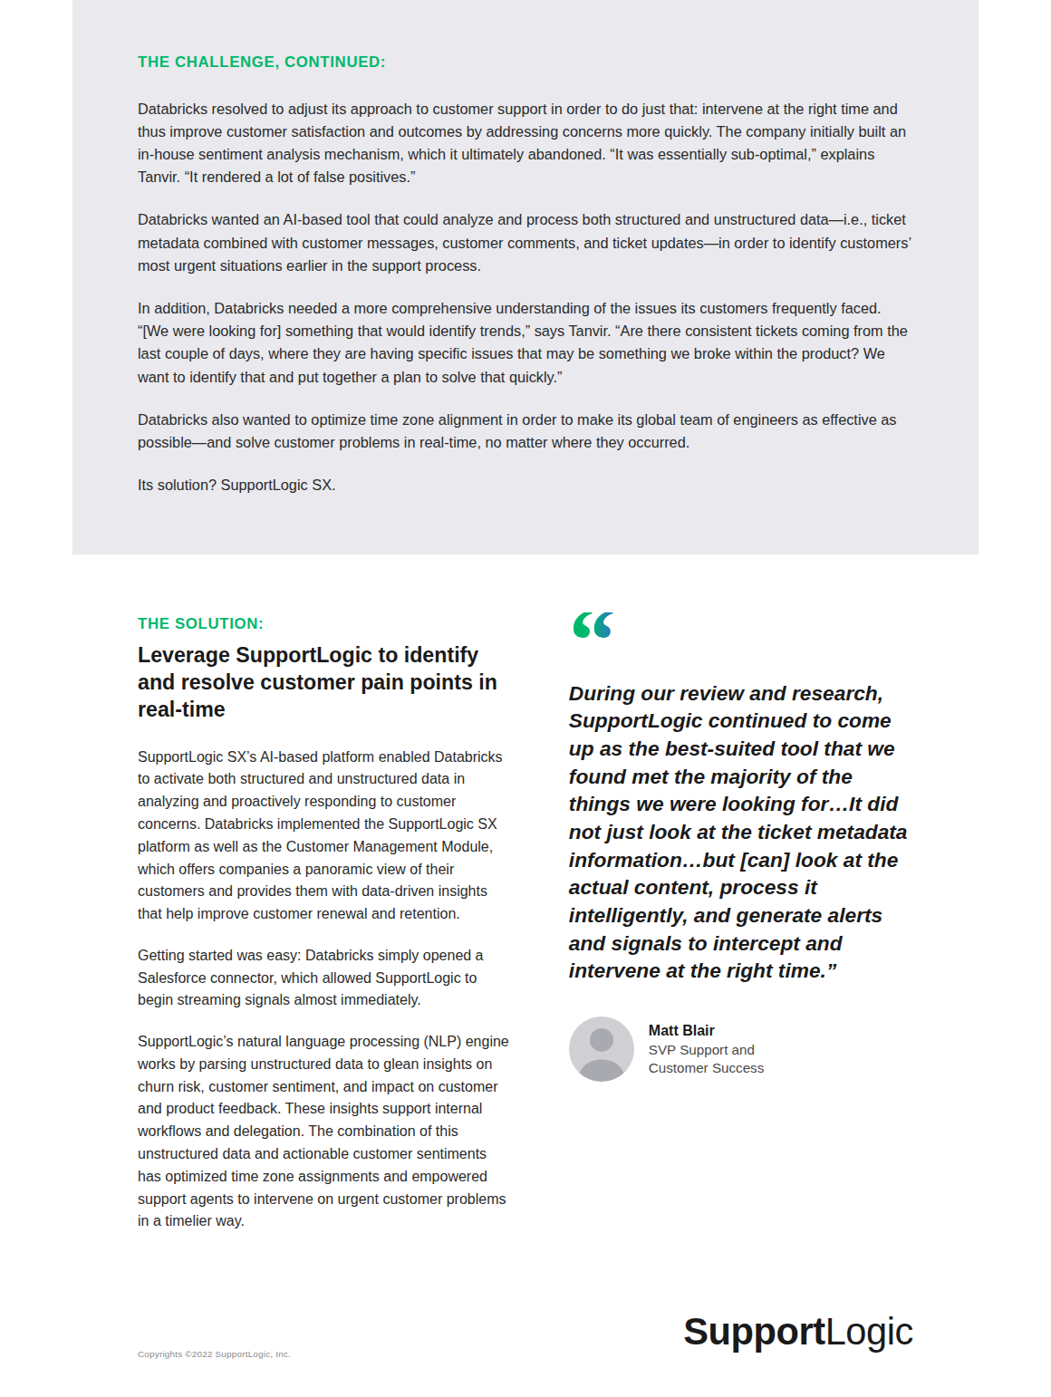The Challenge, Continued:
Databricks resolved to adjust its approach to customer support in order to do just that: intervene at the right time and thus improve customer satisfaction and outcomes by addressing concerns more quickly. The company initially built an in-house sentiment analysis mechanism, which it ultimately abandoned. “It was essentially sub-optimal,” explains Tanvir. “It rendered a lot of false positives.”
Databricks wanted an AI-based tool that could analyze and process both structured and unstructured data—i.e., ticket metadata combined with customer messages, customer comments, and ticket updates—in order to identify customers’ most urgent situations earlier in the support process.
In addition, Databricks needed a more comprehensive understanding of the issues its customers frequently faced. “[We were looking for] something that would identify trends,” says Tanvir. “Are there consistent tickets coming from the last couple of days, where they are having specific issues that may be something we broke within the product? We want to identify that and put together a plan to solve that quickly.”
Databricks also wanted to optimize time zone alignment in order to make its global team of engineers as effective as possible—and solve customer problems in real-time, no matter where they occurred.
Its solution? SupportLogic SX.
The Solution:
Leverage SupportLogic to identify and resolve customer pain points in real-time
SupportLogic SX’s AI-based platform enabled Databricks to activate both structured and unstructured data in analyzing and proactively responding to customer concerns. Databricks implemented the SupportLogic SX platform as well as the Customer Management Module, which offers companies a panoramic view of their customers and provides them with data-driven insights that help improve customer renewal and retention.
Getting started was easy: Databricks simply opened a Salesforce connector, which allowed SupportLogic to begin streaming signals almost immediately.
SupportLogic’s natural language processing (NLP) engine works by parsing unstructured data to glean insights on churn risk, customer sentiment, and impact on customer and product feedback. These insights support internal workflows and delegation. The combination of this unstructured data and actionable customer sentiments has optimized time zone assignments and empowered support agents to intervene on urgent customer problems in a timelier way.
“
During our review and research, SupportLogic continued to come up as the best-suited tool that we found met the majority of the things we were looking for…It did not just look at the ticket metadata information…but [can] look at the actual content, process it intelligently, and generate alerts and signals to intercept and intervene at the right time.”
Matt Blair
SVP Support and
Customer Success
Copyrights ©2022 SupportLogic, Inc.
Support Logic